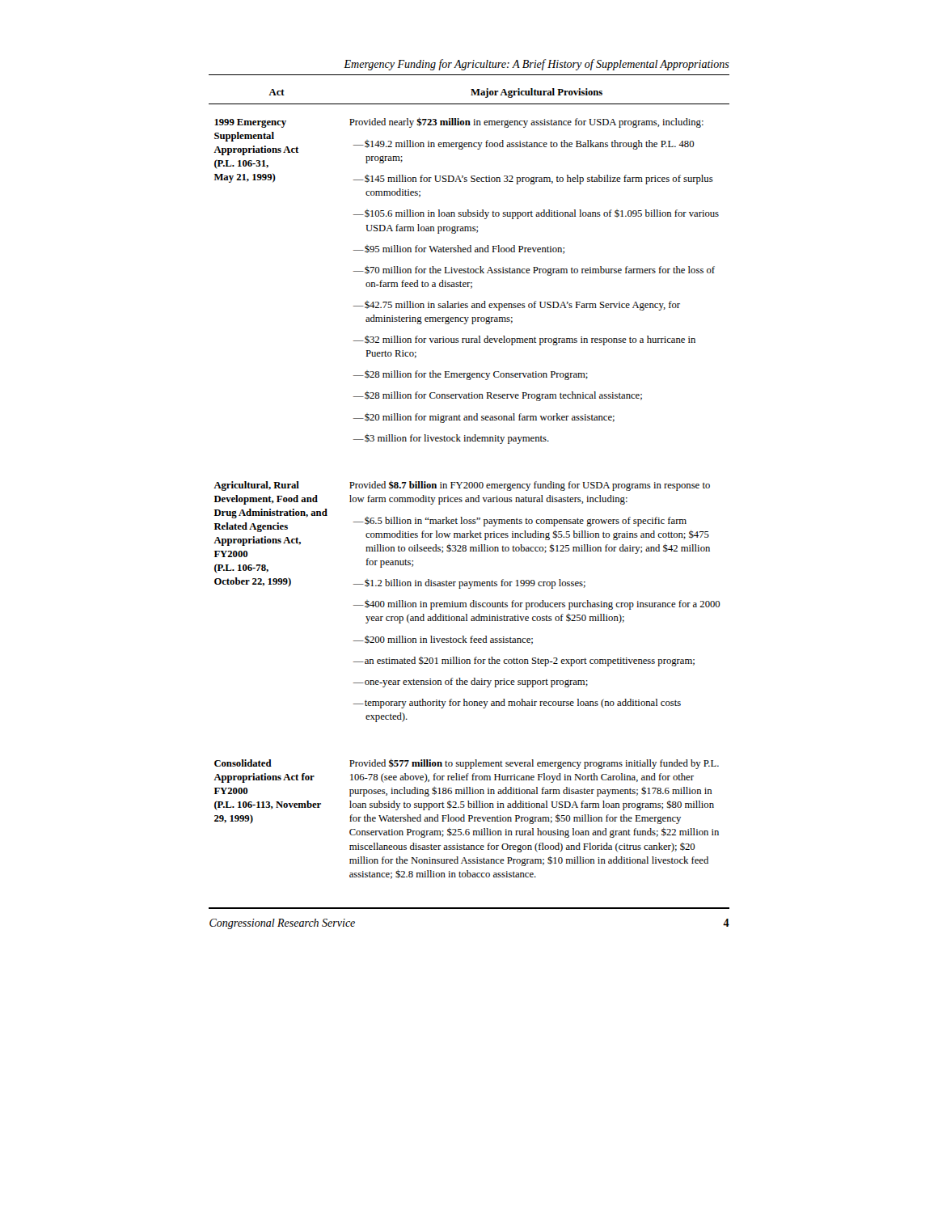Emergency Funding for Agriculture: A Brief History of Supplemental Appropriations
| Act | Major Agricultural Provisions |
| --- | --- |
| 1999 Emergency Supplemental Appropriations Act (P.L. 106-31, May 21, 1999) | Provided nearly $723 million in emergency assistance for USDA programs, including: $149.2 million in emergency food assistance to the Balkans through the P.L. 480 program; $145 million for USDA’s Section 32 program, to help stabilize farm prices of surplus commodities; $105.6 million in loan subsidy to support additional loans of $1.095 billion for various USDA farm loan programs; $95 million for Watershed and Flood Prevention; $70 million for the Livestock Assistance Program to reimburse farmers for the loss of on-farm feed to a disaster; $42.75 million in salaries and expenses of USDA’s Farm Service Agency, for administering emergency programs; $32 million for various rural development programs in response to a hurricane in Puerto Rico; $28 million for the Emergency Conservation Program; $28 million for Conservation Reserve Program technical assistance; $20 million for migrant and seasonal farm worker assistance; $3 million for livestock indemnity payments. |
| Agricultural, Rural Development, Food and Drug Administration, and Related Agencies Appropriations Act, FY2000 (P.L. 106-78, October 22, 1999) | Provided $8.7 billion in FY2000 emergency funding for USDA programs in response to low farm commodity prices and various natural disasters, including: $6.5 billion in “market loss” payments to compensate growers of specific farm commodities for low market prices including $5.5 billion to grains and cotton; $475 million to oilseeds; $328 million to tobacco; $125 million for dairy; and $42 million for peanuts; $1.2 billion in disaster payments for 1999 crop losses; $400 million in premium discounts for producers purchasing crop insurance for a 2000 year crop (and additional administrative costs of $250 million); $200 million in livestock feed assistance; an estimated $201 million for the cotton Step-2 export competitiveness program; one-year extension of the dairy price support program; temporary authority for honey and mohair recourse loans (no additional costs expected). |
| Consolidated Appropriations Act for FY2000 (P.L. 106-113, November 29, 1999) | Provided $577 million to supplement several emergency programs initially funded by P.L. 106-78 (see above), for relief from Hurricane Floyd in North Carolina, and for other purposes, including $186 million in additional farm disaster payments; $178.6 million in loan subsidy to support $2.5 billion in additional USDA farm loan programs; $80 million for the Watershed and Flood Prevention Program; $50 million for the Emergency Conservation Program; $25.6 million in rural housing loan and grant funds; $22 million in miscellaneous disaster assistance for Oregon (flood) and Florida (citrus canker); $20 million for the Noninsured Assistance Program; $10 million in additional livestock feed assistance; $2.8 million in tobacco assistance. |
Congressional Research Service 4